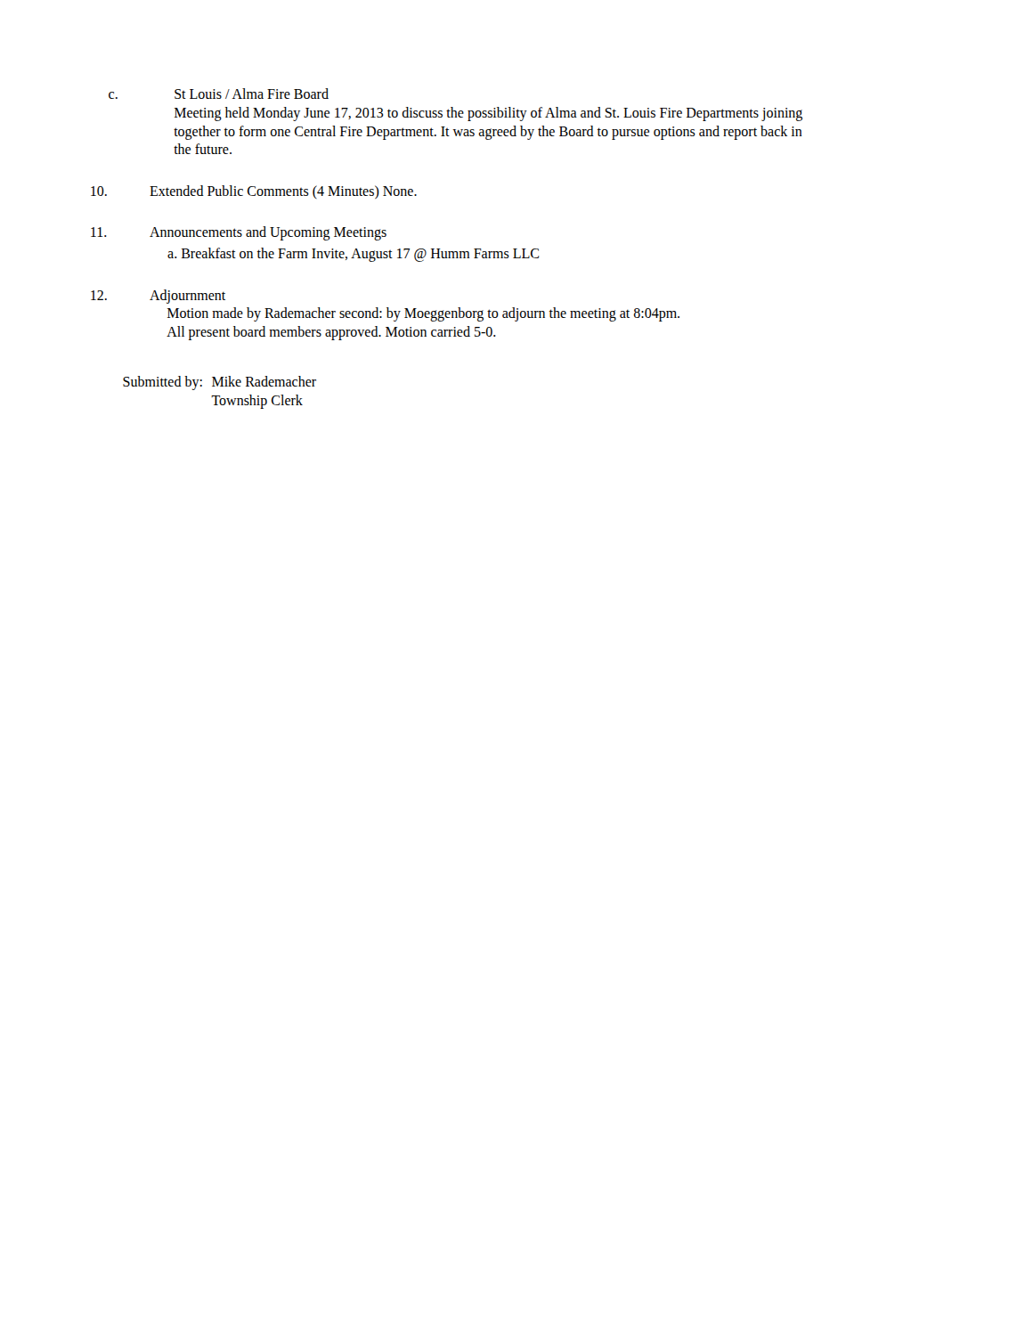c.
St Louis / Alma Fire Board
Meeting held Monday June 17, 2013 to discuss the possibility of Alma and St. Louis Fire Departments joining together to form one Central Fire Department. It was agreed by the Board to pursue options and report back in the future.
10.
Extended Public Comments (4 Minutes) None.
11.
Announcements and Upcoming Meetings
Breakfast on the Farm Invite, August 17 @ Humm Farms LLC
12.
Adjournment
Motion made by Rademacher second: by Moeggenborg to adjourn the meeting at 8:04pm.
All present board members approved. Motion carried 5-0.
| Submitted by: | Mike Rademacher |
| | Township Clerk |